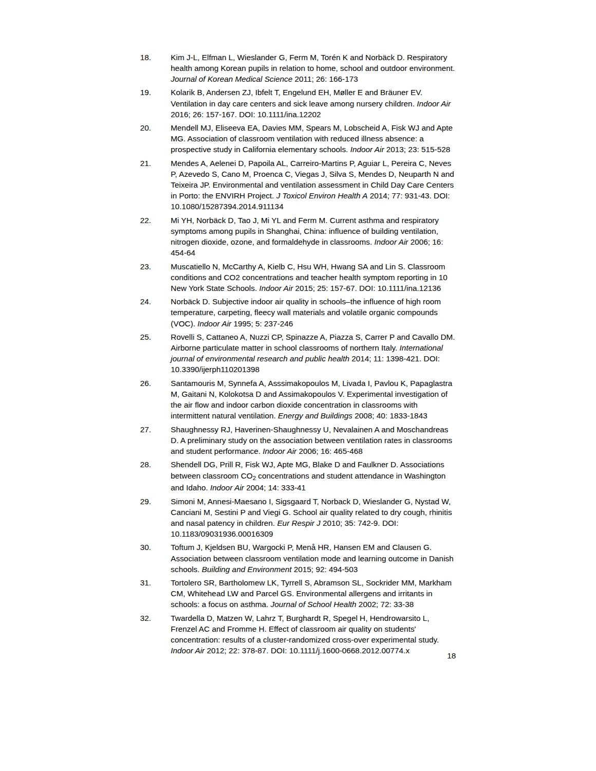18. Kim J-L, Elfman L, Wieslander G, Ferm M, Torén K and Norbäck D. Respiratory health among Korean pupils in relation to home, school and outdoor environment. Journal of Korean Medical Science 2011; 26: 166-173
19. Kolarik B, Andersen ZJ, Ibfelt T, Engelund EH, Møller E and Bräuner EV. Ventilation in day care centers and sick leave among nursery children. Indoor Air 2016; 26: 157-167. DOI: 10.1111/ina.12202
20. Mendell MJ, Eliseeva EA, Davies MM, Spears M, Lobscheid A, Fisk WJ and Apte MG. Association of classroom ventilation with reduced illness absence: a prospective study in California elementary schools. Indoor Air 2013; 23: 515-528
21. Mendes A, Aelenei D, Papoila AL, Carreiro-Martins P, Aguiar L, Pereira C, Neves P, Azevedo S, Cano M, Proenca C, Viegas J, Silva S, Mendes D, Neuparth N and Teixeira JP. Environmental and ventilation assessment in Child Day Care Centers in Porto: the ENVIRH Project. J Toxicol Environ Health A 2014; 77: 931-43. DOI: 10.1080/15287394.2014.911134
22. Mi YH, Norbäck D, Tao J, Mi YL and Ferm M. Current asthma and respiratory symptoms among pupils in Shanghai, China: influence of building ventilation, nitrogen dioxide, ozone, and formaldehyde in classrooms. Indoor Air 2006; 16: 454-64
23. Muscatiello N, McCarthy A, Kielb C, Hsu WH, Hwang SA and Lin S. Classroom conditions and CO2 concentrations and teacher health symptom reporting in 10 New York State Schools. Indoor Air 2015; 25: 157-67. DOI: 10.1111/ina.12136
24. Norbäck D. Subjective indoor air quality in schools–the influence of high room temperature, carpeting, fleecy wall materials and volatile organic compounds (VOC). Indoor Air 1995; 5: 237-246
25. Rovelli S, Cattaneo A, Nuzzi CP, Spinazze A, Piazza S, Carrer P and Cavallo DM. Airborne particulate matter in school classrooms of northern Italy. International journal of environmental research and public health 2014; 11: 1398-421. DOI: 10.3390/ijerph110201398
26. Santamouris M, Synnefa A, Asssimakopoulos M, Livada I, Pavlou K, Papaglastra M, Gaitani N, Kolokotsa D and Assimakopoulos V. Experimental investigation of the air flow and indoor carbon dioxide concentration in classrooms with intermittent natural ventilation. Energy and Buildings 2008; 40: 1833-1843
27. Shaughnessy RJ, Haverinen-Shaughnessy U, Nevalainen A and Moschandreas D. A preliminary study on the association between ventilation rates in classrooms and student performance. Indoor Air 2006; 16: 465-468
28. Shendell DG, Prill R, Fisk WJ, Apte MG, Blake D and Faulkner D. Associations between classroom CO2 concentrations and student attendance in Washington and Idaho. Indoor Air 2004; 14: 333-41
29. Simoni M, Annesi-Maesano I, Sigsgaard T, Norback D, Wieslander G, Nystad W, Canciani M, Sestini P and Viegi G. School air quality related to dry cough, rhinitis and nasal patency in children. Eur Respir J 2010; 35: 742-9. DOI: 10.1183/09031936.00016309
30. Toftum J, Kjeldsen BU, Wargocki P, Menå HR, Hansen EM and Clausen G. Association between classroom ventilation mode and learning outcome in Danish schools. Building and Environment 2015; 92: 494-503
31. Tortolero SR, Bartholomew LK, Tyrrell S, Abramson SL, Sockrider MM, Markham CM, Whitehead LW and Parcel GS. Environmental allergens and irritants in schools: a focus on asthma. Journal of School Health 2002; 72: 33-38
32. Twardella D, Matzen W, Lahrz T, Burghardt R, Spegel H, Hendrowarsito L, Frenzel AC and Fromme H. Effect of classroom air quality on students' concentration: results of a cluster-randomized cross-over experimental study. Indoor Air 2012; 22: 378-87. DOI: 10.1111/j.1600-0668.2012.00774.x
18